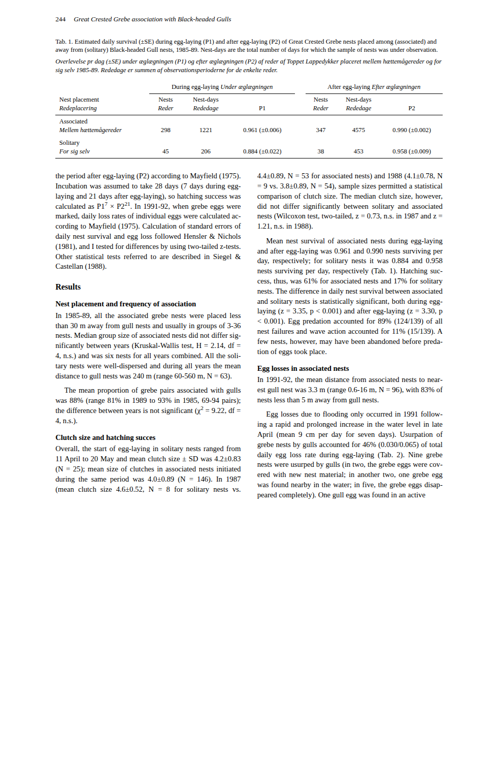244 Great Crested Grebe association with Black-headed Gulls
Tab. 1. Estimated daily survival (±SE) during egg-laying (P1) and after egg-laying (P2) of Great Crested Grebe nests placed among (associated) and away from (solitary) Black-headed Gull nests, 1985-89. Nest-days are the total number of days for which the sample of nests was under observation. Overlevelse pr dag (±SE) under æglægningen (P1) og efter æglægningen (P2) af reder af Toppet Lappedykker placeret mellem hættemågereder og for sig selv 1985-89. Rededage er summen af observationsperioderne for de enkelte reder.
| | During egg-laying Under æglægningen | | After egg-laying Efter æglægningen |
| --- | --- | --- | --- |
| Nest placement Redeplacering | Nests Reder | Nest-days Rededage | P1 | | Nests Reder | Nest-days Rededage | P2 |
| Associated Mellem hættemågereder | 298 | 1221 | 0.961 (±0.006) | | 347 | 4575 | 0.990 (±0.002) |
| Solitary For sig selv | 45 | 206 | 0.884 (±0.022) | | 38 | 453 | 0.958 (±0.009) |
the period after egg-laying (P2) according to Mayfield (1975). Incubation was assumed to take 28 days (7 days during egg-laying and 21 days after egg-laying), so hatching success was calculated as P17 × P221. In 1991-92, when grebe eggs were marked, daily loss rates of individual eggs were calculated according to Mayfield (1975). Calculation of standard errors of daily nest survival and egg loss followed Hensler & Nichols (1981), and I tested for differences by using two-tailed z-tests. Other statistical tests referred to are described in Siegel & Castellan (1988).
Results
Nest placement and frequency of association
In 1985-89, all the associated grebe nests were placed less than 30 m away from gull nests and usually in groups of 3-36 nests. Median group size of associated nests did not differ significantly between years (Kruskal-Wallis test, H = 2.14, df = 4, n.s.) and was six nests for all years combined. All the solitary nests were well-dispersed and during all years the mean distance to gull nests was 240 m (range 60-560 m, N = 63).
The mean proportion of grebe pairs associated with gulls was 88% (range 81% in 1989 to 93% in 1985, 69-94 pairs); the difference between years is not significant (χ2 = 9.22, df = 4, n.s.).
Clutch size and hatching succes
Overall, the start of egg-laying in solitary nests ranged from 11 April to 20 May and mean clutch size ± SD was 4.2±0.83 (N = 25); mean size of clutches in associated nests initiated during the same period was 4.0±0.89 (N = 146). In 1987 (mean clutch size 4.6±0.52, N = 8 for solitary nests vs. 4.4±0.89, N = 53 for associated nests) and 1988 (4.1±0.78, N = 9 vs. 3.8±0.89, N = 54), sample sizes permitted a statistical comparison of clutch size. The median clutch size, however, did not differ significantly between solitary and associated nests (Wilcoxon test, two-tailed, z = 0.73, n.s. in 1987 and z = 1.21, n.s. in 1988).
Mean nest survival of associated nests during egg-laying and after egg-laying was 0.961 and 0.990 nests surviving per day, respectively; for solitary nests it was 0.884 and 0.958 nests surviving per day, respectively (Tab. 1). Hatching success, thus, was 61% for associated nests and 17% for solitary nests. The difference in daily nest survival between associated and solitary nests is statistically significant, both during egg-laying (z = 3.35, p < 0.001) and after egg-laying (z = 3.30, p < 0.001). Egg predation accounted for 89% (124/139) of all nest failures and wave action accounted for 11% (15/139). A few nests, however, may have been abandoned before predation of eggs took place.
Egg losses in associated nests
In 1991-92, the mean distance from associated nests to nearest gull nest was 3.3 m (range 0.6-16 m, N = 96), with 83% of nests less than 5 m away from gull nests.
Egg losses due to flooding only occurred in 1991 following a rapid and prolonged increase in the water level in late April (mean 9 cm per day for seven days). Usurpation of grebe nests by gulls accounted for 46% (0.030/0.065) of total daily egg loss rate during egg-laying (Tab. 2). Nine grebe nests were usurped by gulls (in two, the grebe eggs were covered with new nest material; in another two, one grebe egg was found nearby in the water; in five, the grebe eggs disappeared completely). One gull egg was found in an active